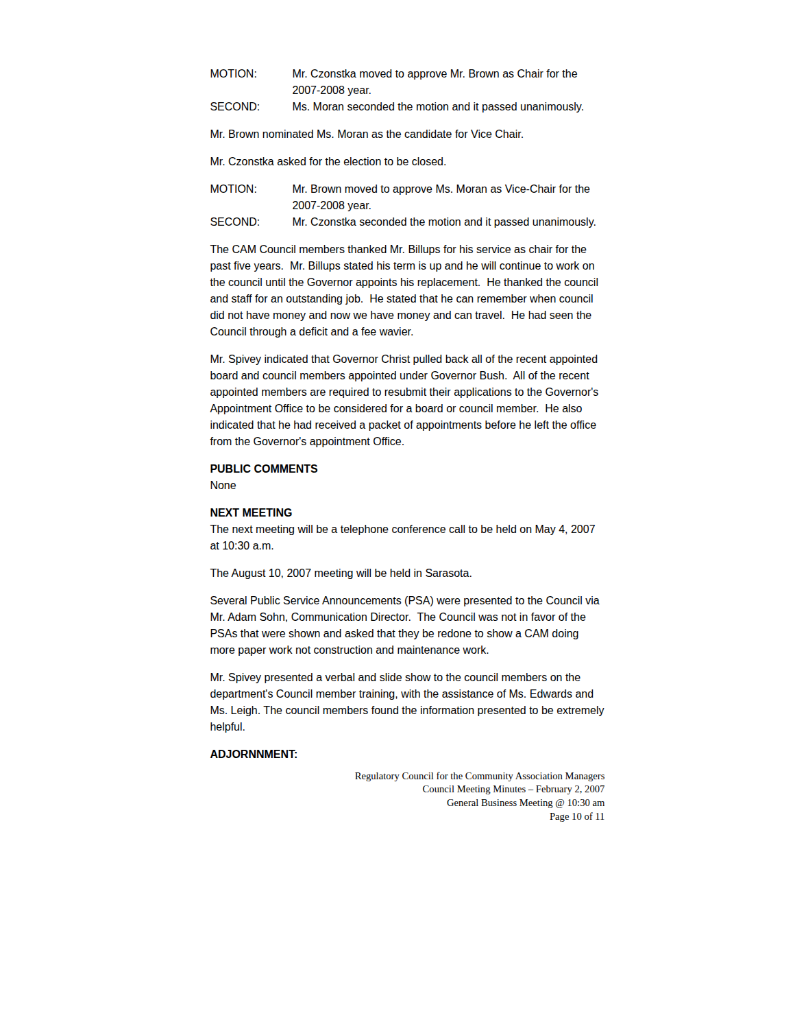MOTION:
Mr. Czonstka moved to approve Mr. Brown as Chair for the 2007-2008 year.
SECOND:
Ms. Moran seconded the motion and it passed unanimously.
Mr. Brown nominated Ms. Moran as the candidate for Vice Chair.
Mr. Czonstka asked for the election to be closed.
MOTION:
Mr. Brown moved to approve Ms. Moran as Vice-Chair for the 2007-2008 year.
SECOND:
Mr. Czonstka seconded the motion and it passed unanimously.
The CAM Council members thanked Mr. Billups for his service as chair for the past five years. Mr. Billups stated his term is up and he will continue to work on the council until the Governor appoints his replacement. He thanked the council and staff for an outstanding job. He stated that he can remember when council did not have money and now we have money and can travel. He had seen the Council through a deficit and a fee wavier.
Mr. Spivey indicated that Governor Christ pulled back all of the recent appointed board and council members appointed under Governor Bush. All of the recent appointed members are required to resubmit their applications to the Governor's Appointment Office to be considered for a board or council member. He also indicated that he had received a packet of appointments before he left the office from the Governor's appointment Office.
PUBLIC COMMENTS
None
NEXT MEETING
The next meeting will be a telephone conference call to be held on May 4, 2007 at 10:30 a.m.
The August 10, 2007 meeting will be held in Sarasota.
Several Public Service Announcements (PSA) were presented to the Council via Mr. Adam Sohn, Communication Director. The Council was not in favor of the PSAs that were shown and asked that they be redone to show a CAM doing more paper work not construction and maintenance work.
Mr. Spivey presented a verbal and slide show to the council members on the department's Council member training, with the assistance of Ms. Edwards and Ms. Leigh. The council members found the information presented to be extremely helpful.
ADJORNNMENT:
Regulatory Council for the Community Association Managers
Council Meeting Minutes – February 2, 2007
General Business Meeting @ 10:30 am
Page 10 of 11